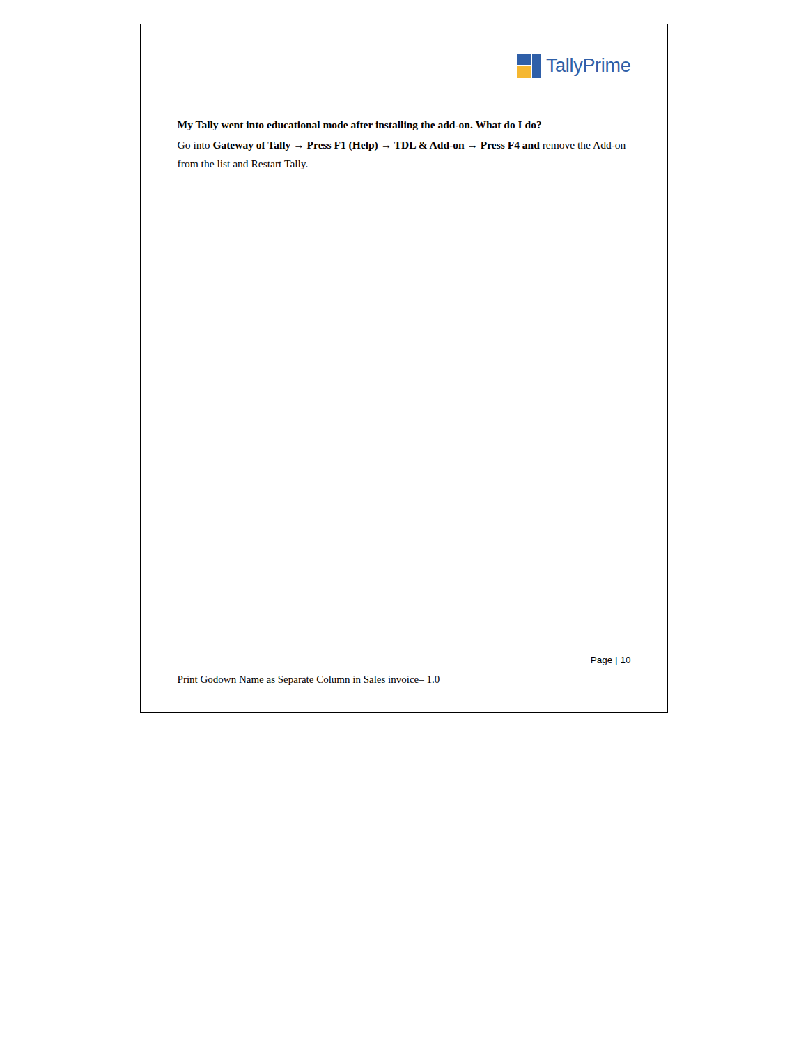TallyPrime
My Tally went into educational mode after installing the add-on. What do I do?
Go into Gateway of Tally → Press F1 (Help) → TDL & Add-on → Press F4 and remove the Add-on from the list and Restart Tally.
Page | 10
Print Godown Name as Separate Column in Sales invoice– 1.0